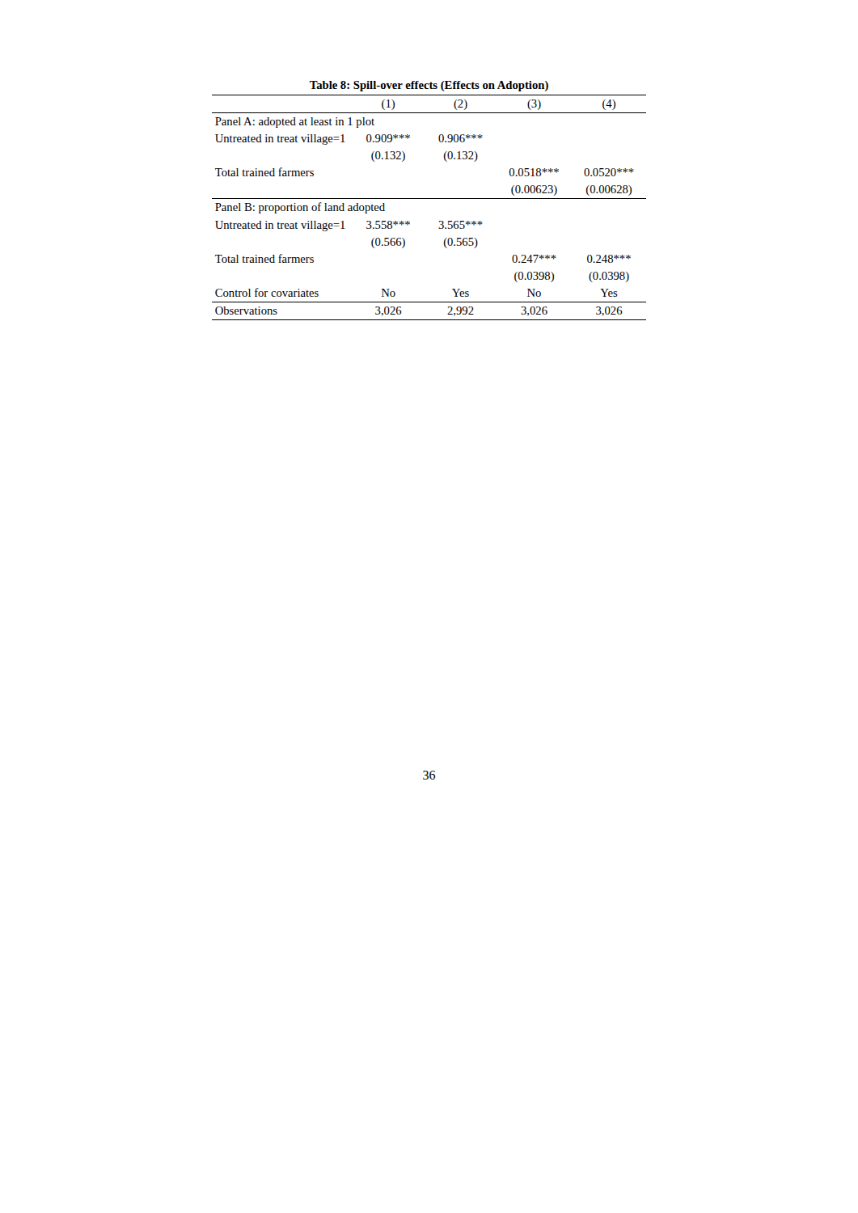Table 8: Spill-over effects (Effects on Adoption)
| | (1) | (2) | (3) | (4) |
| --- | --- | --- | --- | --- |
| Panel A: adopted at least in 1 plot |
| Untreated in treat village=1 | 0.909*** | 0.906*** | | |
| | (0.132) | (0.132) | | |
| Total trained farmers | | | 0.0518*** | 0.0520*** |
| | | | (0.00623) | (0.00628) |
| Panel B: proportion of land adopted |
| Untreated in treat village=1 | 3.558*** | 3.565*** | | |
| | (0.566) | (0.565) | | |
| Total trained farmers | | | 0.247*** | 0.248*** |
| | | | (0.0398) | (0.0398) |
| Control for covariates | No | Yes | No | Yes |
| Observations | 3,026 | 2,992 | 3,026 | 3,026 |
36